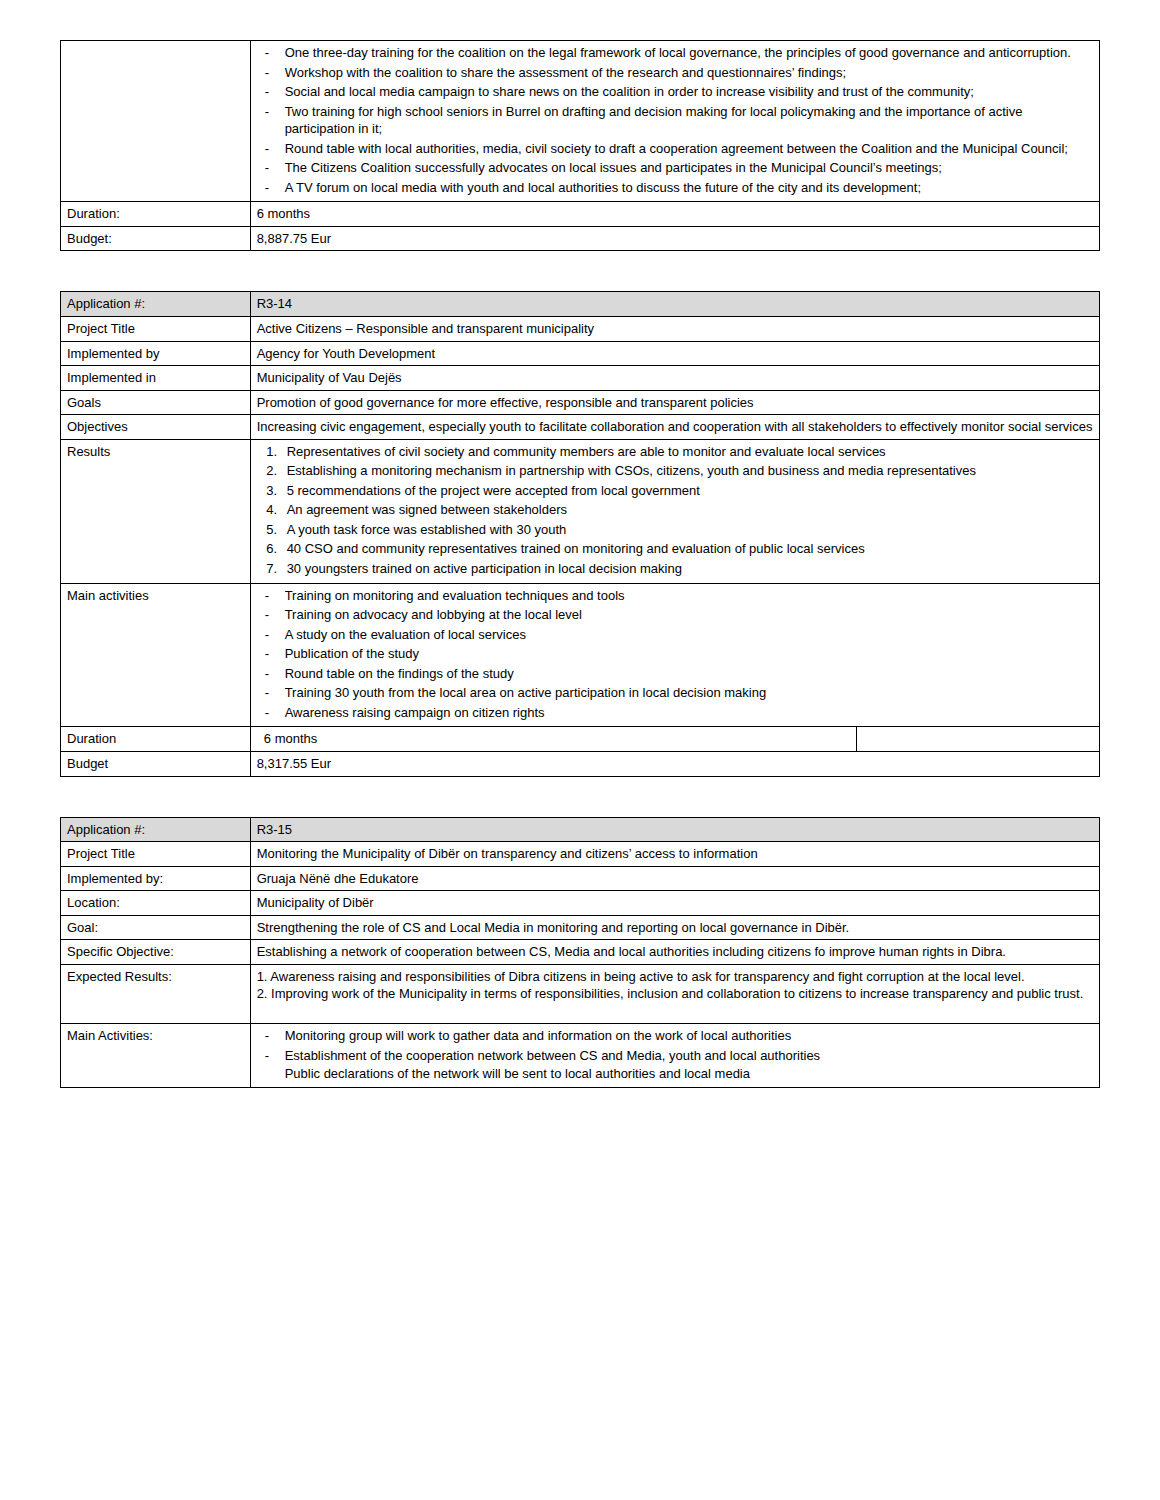| | One three-day training for the coalition on the legal framework of local governance, the principles of good governance and anticorruption. Workshop with the coalition to share the assessment of the research and questionnaires’ findings; Social and local media campaign to share news on the coalition in order to increase visibility and trust of the community; Two training for high school seniors in Burrel on drafting and decision making for local policymaking and the importance of active participation in it; Round table with local authorities, media, civil society to draft a cooperation agreement between the Coalition and the Municipal Council; The Citizens Coalition successfully advocates on local issues and participates in the Municipal Council’s meetings; A TV forum on local media with youth and local authorities to discuss the future of the city and its development; |
| Duration: | 6 months |
| Budget: | 8,887.75 Eur |
| Application #: | R3-14 |
| Project Title | Active Citizens – Responsible and transparent municipality |
| Implemented by | Agency for Youth Development |
| Implemented in | Municipality of Vau Dejës |
| Goals | Promotion of good governance for more effective, responsible and transparent policies |
| Objectives | Increasing civic engagement, especially youth to facilitate collaboration and cooperation with all stakeholders to effectively monitor social services |
| Results | Representatives of civil society and community members are able to monitor and evaluate local services Establishing a monitoring mechanism in partnership with CSOs, citizens, youth and business and media representatives 5 recommendations of the project were accepted from local government An agreement was signed between stakeholders A youth task force was established with 30 youth 40 CSO and community representatives trained on monitoring and evaluation of public local services 30 youngsters trained on active participation in local decision making |
| Main activities | Training on monitoring and evaluation techniques and tools Training on advocacy and lobbying at the local level A study on the evaluation of local services Publication of the study Round table on the findings of the study Training 30 youth from the local area on active participation in local decision making Awareness raising campaign on citizen rights |
| Duration | / 6 months / / |
| Budget | 8,317.55 Eur |
| Application #: | R3-15 |
| Project Title | Monitoring the Municipality of Dibër on transparency and citizens’ access to information |
| Implemented by: | Gruaja Nënë dhe Edukatore |
| Location: | Municipality of Dibër |
| Goal: | Strengthening the role of CS and Local Media in monitoring and reporting on local governance in Dibër. |
| Specific Objective: | Establishing a network of cooperation between CS, Media and local authorities including citizens fo improve human rights in Dibra. |
| Expected Results: | 1. Awareness raising and responsibilities of Dibra citizens in being active to ask for transparency and fight corruption at the local level. 2. Improving work of the Municipality in terms of responsibilities, inclusion and collaboration to citizens to increase transparency and public trust. |
| Main Activities: | Monitoring group will work to gather data and information on the work of local authorities Establishment of the cooperation network between CS and Media, youth and local authorities Public declarations of the network will be sent to local authorities and local media |